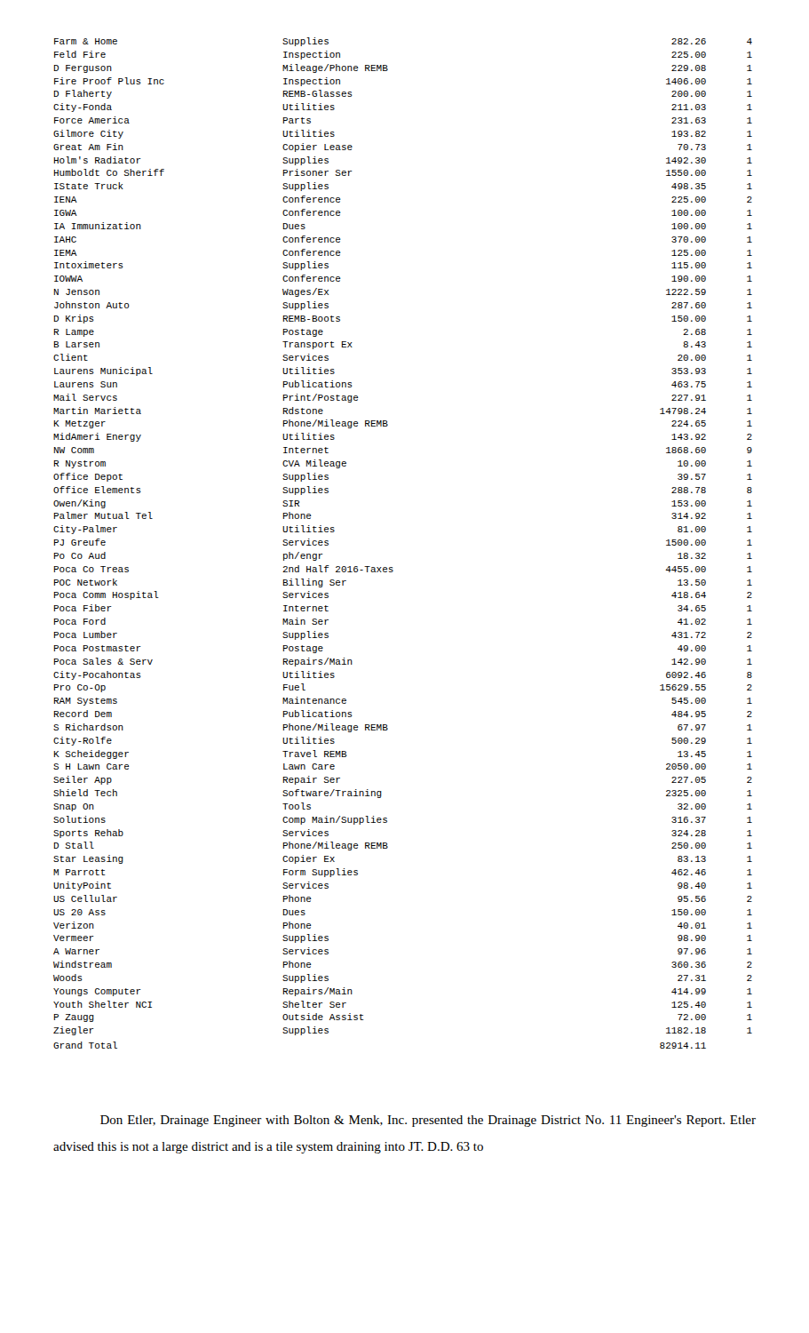| Farm & Home | Supplies | 282.26 | 4 |
| Feld Fire | Inspection | 225.00 | 1 |
| D Ferguson | Mileage/Phone REMB | 229.08 | 1 |
| Fire Proof Plus Inc | Inspection | 1406.00 | 1 |
| D Flaherty | REMB-Glasses | 200.00 | 1 |
| City-Fonda | Utilities | 211.03 | 1 |
| Force America | Parts | 231.63 | 1 |
| Gilmore City | Utilities | 193.82 | 1 |
| Great Am Fin | Copier Lease | 70.73 | 1 |
| Holm's Radiator | Supplies | 1492.30 | 1 |
| Humboldt Co Sheriff | Prisoner Ser | 1550.00 | 1 |
| IState Truck | Supplies | 498.35 | 1 |
| IENA | Conference | 225.00 | 2 |
| IGWA | Conference | 100.00 | 1 |
| IA Immunization | Dues | 100.00 | 1 |
| IAHC | Conference | 370.00 | 1 |
| IEMA | Conference | 125.00 | 1 |
| Intoximeters | Supplies | 115.00 | 1 |
| IOWWA | Conference | 190.00 | 1 |
| N Jenson | Wages/Ex | 1222.59 | 1 |
| Johnston Auto | Supplies | 287.60 | 1 |
| D Krips | REMB-Boots | 150.00 | 1 |
| R Lampe | Postage | 2.68 | 1 |
| B Larsen | Transport Ex | 8.43 | 1 |
| Client | Services | 20.00 | 1 |
| Laurens Municipal | Utilities | 353.93 | 1 |
| Laurens Sun | Publications | 463.75 | 1 |
| Mail Servcs | Print/Postage | 227.91 | 1 |
| Martin Marietta | Rdstone | 14798.24 | 1 |
| K Metzger | Phone/Mileage REMB | 224.65 | 1 |
| MidAmeri Energy | Utilities | 143.92 | 2 |
| NW Comm | Internet | 1868.60 | 9 |
| R Nystrom | CVA Mileage | 10.00 | 1 |
| Office Depot | Supplies | 39.57 | 1 |
| Office Elements | Supplies | 288.78 | 8 |
| Owen/King | SIR | 153.00 | 1 |
| Palmer Mutual Tel | Phone | 314.92 | 1 |
| City-Palmer | Utilities | 81.00 | 1 |
| PJ Greufe | Services | 1500.00 | 1 |
| Po Co Aud | ph/engr | 18.32 | 1 |
| Poca Co Treas | 2nd Half 2016-Taxes | 4455.00 | 1 |
| POC Network | Billing Ser | 13.50 | 1 |
| Poca Comm Hospital | Services | 418.64 | 2 |
| Poca Fiber | Internet | 34.65 | 1 |
| Poca Ford | Main Ser | 41.02 | 1 |
| Poca Lumber | Supplies | 431.72 | 2 |
| Poca Postmaster | Postage | 49.00 | 1 |
| Poca Sales & Serv | Repairs/Main | 142.90 | 1 |
| City-Pocahontas | Utilities | 6092.46 | 8 |
| Pro Co-Op | Fuel | 15629.55 | 2 |
| RAM Systems | Maintenance | 545.00 | 1 |
| Record Dem | Publications | 484.95 | 2 |
| S Richardson | Phone/Mileage REMB | 67.97 | 1 |
| City-Rolfe | Utilities | 500.29 | 1 |
| K Scheidegger | Travel REMB | 13.45 | 1 |
| S H Lawn Care | Lawn Care | 2050.00 | 1 |
| Seiler App | Repair Ser | 227.05 | 2 |
| Shield Tech | Software/Training | 2325.00 | 1 |
| Snap On | Tools | 32.00 | 1 |
| Solutions | Comp Main/Supplies | 316.37 | 1 |
| Sports Rehab | Services | 324.28 | 1 |
| D Stall | Phone/Mileage REMB | 250.00 | 1 |
| Star Leasing | Copier Ex | 83.13 | 1 |
| M Parrott | Form Supplies | 462.46 | 1 |
| UnityPoint | Services | 98.40 | 1 |
| US Cellular | Phone | 95.56 | 2 |
| US 20 Ass | Dues | 150.00 | 1 |
| Verizon | Phone | 40.01 | 1 |
| Vermeer | Supplies | 98.90 | 1 |
| A Warner | Services | 97.96 | 1 |
| Windstream | Phone | 360.36 | 2 |
| Woods | Supplies | 27.31 | 2 |
| Youngs Computer | Repairs/Main | 414.99 | 1 |
| Youth Shelter NCI | Shelter Ser | 125.40 | 1 |
| P Zaugg | Outside Assist | 72.00 | 1 |
| Ziegler | Supplies | 1182.18 | 1 |
| Grand Total | | 82914.11 | |
Don Etler, Drainage Engineer with Bolton & Menk, Inc. presented the Drainage District No. 11 Engineer's Report. Etler advised this is not a large district and is a tile system draining into JT. D.D. 63 to